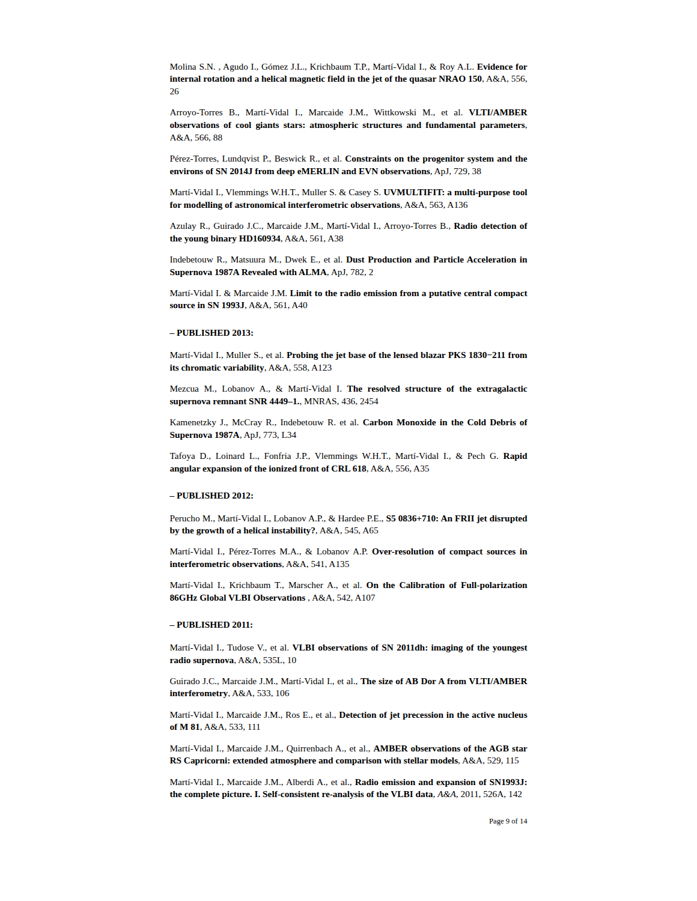Molina S.N. , Agudo I., Gómez J.L., Krichbaum T.P., Martí-Vidal I., & Roy A.L. Evidence for internal rotation and a helical magnetic field in the jet of the quasar NRAO 150, A&A, 556, 26
Arroyo-Torres B., Martí-Vidal I., Marcaide J.M., Wittkowski M., et al. VLTI/AMBER observations of cool giants stars: atmospheric structures and fundamental parameters, A&A, 566, 88
Pérez-Torres, Lundqvist P., Beswick R., et al. Constraints on the progenitor system and the environs of SN 2014J from deep eMERLIN and EVN observations, ApJ, 729, 38
Martí-Vidal I., Vlemmings W.H.T., Muller S. & Casey S. UVMULTIFIT: a multi-purpose tool for modelling of astronomical interferometric observations, A&A, 563, A136
Azulay R., Guirado J.C., Marcaide J.M., Martí-Vidal I., Arroyo-Torres B., Radio detection of the young binary HD160934, A&A, 561, A38
Indebetouw R., Matsuura M., Dwek E., et al. Dust Production and Particle Acceleration in Supernova 1987A Revealed with ALMA, ApJ, 782, 2
Martí-Vidal I. & Marcaide J.M. Limit to the radio emission from a putative central compact source in SN 1993J, A&A, 561, A40
– PUBLISHED 2013:
Martí-Vidal I., Muller S., et al. Probing the jet base of the lensed blazar PKS 1830−211 from its chromatic variability, A&A, 558, A123
Mezcua M., Lobanov A., & Martí-Vidal I. The resolved structure of the extragalactic supernova remnant SNR 4449–1., MNRAS, 436, 2454
Kamenetzky J., McCray R., Indebetouw R. et al. Carbon Monoxide in the Cold Debris of Supernova 1987A, ApJ, 773, L34
Tafoya D., Loinard L., Fonfria J.P., Vlemmings W.H.T., Martí-Vidal I., & Pech G. Rapid angular expansion of the ionized front of CRL 618, A&A, 556, A35
– PUBLISHED 2012:
Perucho M., Martí-Vidal I., Lobanov A.P., & Hardee P.E., S5 0836+710: An FRII jet disrupted by the growth of a helical instability?, A&A, 545, A65
Martí-Vidal I., Pérez-Torres M.A., & Lobanov A.P. Over-resolution of compact sources in interferometric observations, A&A, 541, A135
Martí-Vidal I., Krichbaum T., Marscher A., et al. On the Calibration of Full-polarization 86GHz Global VLBI Observations , A&A, 542, A107
– PUBLISHED 2011:
Martí-Vidal I., Tudose V., et al. VLBI observations of SN 2011dh: imaging of the youngest radio supernova, A&A, 535L, 10
Guirado J.C., Marcaide J.M., Martí-Vidal I., et al., The size of AB Dor A from VLTI/AMBER interferometry, A&A, 533, 106
Martí-Vidal I., Marcaide J.M., Ros E., et al., Detection of jet precession in the active nucleus of M 81, A&A, 533, 111
Martí-Vidal I., Marcaide J.M., Quirrenbach A., et al., AMBER observations of the AGB star RS Capricorni: extended atmosphere and comparison with stellar models, A&A, 529, 115
Martí-Vidal I., Marcaide J.M., Alberdi A., et al., Radio emission and expansion of SN1993J: the complete picture. I. Self-consistent re-analysis of the VLBI data, A&A, 2011, 526A, 142
Page 9 of 14